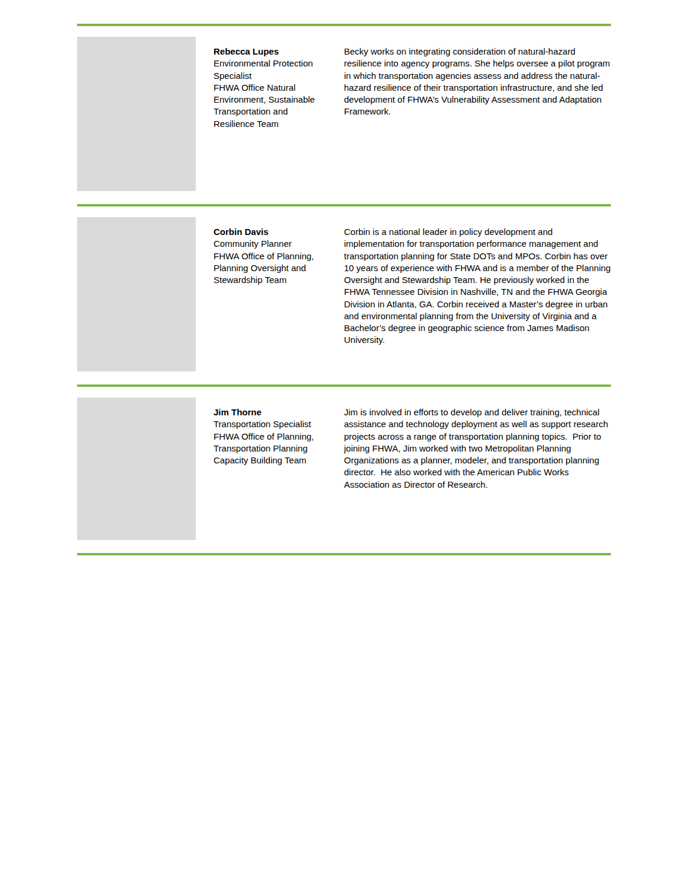Rebecca Lupes
Environmental Protection Specialist
FHWA Office Natural Environment, Sustainable Transportation and Resilience Team
Becky works on integrating consideration of natural-hazard resilience into agency programs. She helps oversee a pilot program in which transportation agencies assess and address the natural-hazard resilience of their transportation infrastructure, and she led development of FHWA’s Vulnerability Assessment and Adaptation Framework.
Corbin Davis
Community Planner
FHWA Office of Planning, Planning Oversight and Stewardship Team
Corbin is a national leader in policy development and implementation for transportation performance management and transportation planning for State DOTs and MPOs. Corbin has over 10 years of experience with FHWA and is a member of the Planning Oversight and Stewardship Team. He previously worked in the FHWA Tennessee Division in Nashville, TN and the FHWA Georgia Division in Atlanta, GA. Corbin received a Master’s degree in urban and environmental planning from the University of Virginia and a Bachelor’s degree in geographic science from James Madison University.
Jim Thorne
Transportation Specialist
FHWA Office of Planning, Transportation Planning Capacity Building Team
Jim is involved in efforts to develop and deliver training, technical assistance and technology deployment as well as support research projects across a range of transportation planning topics. Prior to joining FHWA, Jim worked with two Metropolitan Planning Organizations as a planner, modeler, and transportation planning director. He also worked with the American Public Works Association as Director of Research.